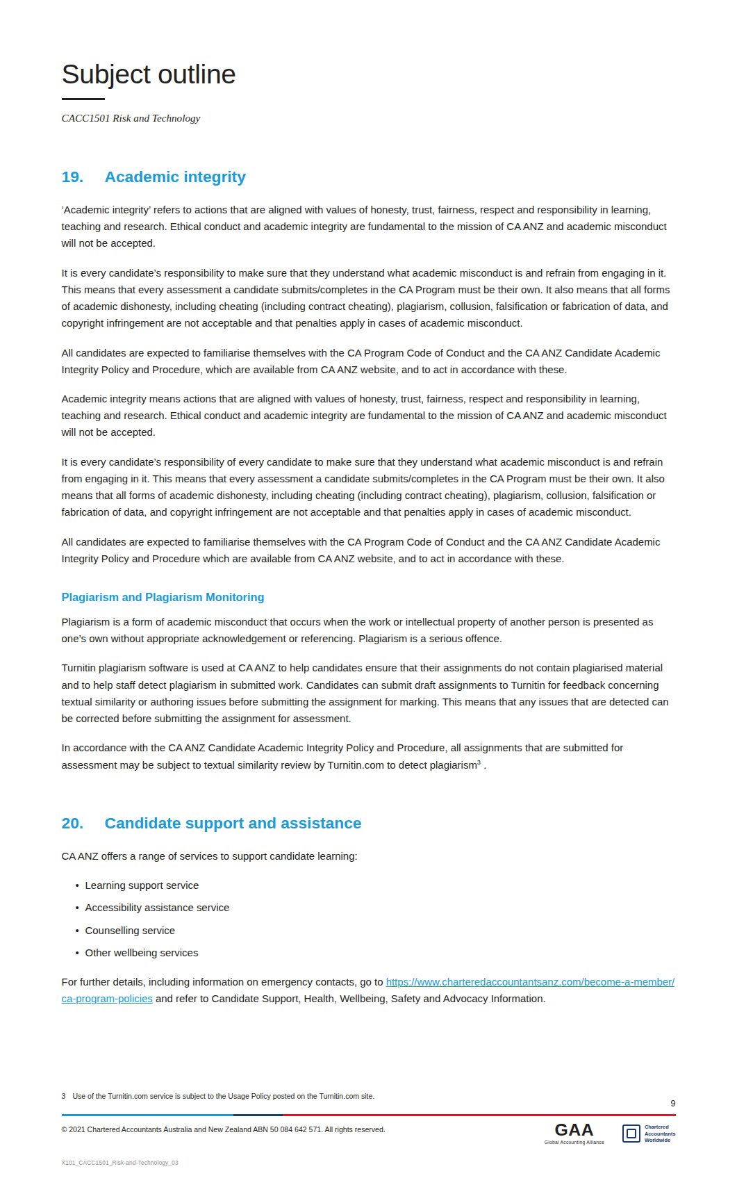Subject outline
CACC1501 Risk and Technology
19. Academic integrity
‘Academic integrity’ refers to actions that are aligned with values of honesty, trust, fairness, respect and responsibility in learning, teaching and research. Ethical conduct and academic integrity are fundamental to the mission of CA ANZ and academic misconduct will not be accepted.
It is every candidate’s responsibility to make sure that they understand what academic misconduct is and refrain from engaging in it. This means that every assessment a candidate submits/completes in the CA Program must be their own. It also means that all forms of academic dishonesty, including cheating (including contract cheating), plagiarism, collusion, falsification or fabrication of data, and copyright infringement are not acceptable and that penalties apply in cases of academic misconduct.
All candidates are expected to familiarise themselves with the CA Program Code of Conduct and the CA ANZ Candidate Academic Integrity Policy and Procedure, which are available from CA ANZ website, and to act in accordance with these.
Academic integrity means actions that are aligned with values of honesty, trust, fairness, respect and responsibility in learning, teaching and research. Ethical conduct and academic integrity are fundamental to the mission of CA ANZ and academic misconduct will not be accepted.
It is every candidate’s responsibility of every candidate to make sure that they understand what academic misconduct is and refrain from engaging in it. This means that every assessment a candidate submits/completes in the CA Program must be their own. It also means that all forms of academic dishonesty, including cheating (including contract cheating), plagiarism, collusion, falsification or fabrication of data, and copyright infringement are not acceptable and that penalties apply in cases of academic misconduct.
All candidates are expected to familiarise themselves with the CA Program Code of Conduct and the CA ANZ Candidate Academic Integrity Policy and Procedure which are available from CA ANZ website, and to act in accordance with these.
Plagiarism and Plagiarism Monitoring
Plagiarism is a form of academic misconduct that occurs when the work or intellectual property of another person is presented as one’s own without appropriate acknowledgement or referencing. Plagiarism is a serious offence.
Turnitin plagiarism software is used at CA ANZ to help candidates ensure that their assignments do not contain plagiarised material and to help staff detect plagiarism in submitted work. Candidates can submit draft assignments to Turnitin for feedback concerning textual similarity or authoring issues before submitting the assignment for marking. This means that any issues that are detected can be corrected before submitting the assignment for assessment.
In accordance with the CA ANZ Candidate Academic Integrity Policy and Procedure, all assignments that are submitted for assessment may be subject to textual similarity review by Turnitin.com to detect plagiarism3 .
20. Candidate support and assistance
CA ANZ offers a range of services to support candidate learning:
Learning support service
Accessibility assistance service
Counselling service
Other wellbeing services
For further details, including information on emergency contacts, go to https://www.charteredaccountantsanz.com/become-a-member/ca-program-policies and refer to Candidate Support, Health, Wellbeing, Safety and Advocacy Information.
3 Use of the Turnitin.com service is subject to the Usage Policy posted on the Turnitin.com site.
9
© 2021 Chartered Accountants Australia and New Zealand ABN 50 084 642 571. All rights reserved.
X101_CACC1501_Risk-and-Technology_03
GAA
Global Accounting Alliance
Chartered
Accountants
Worldwide